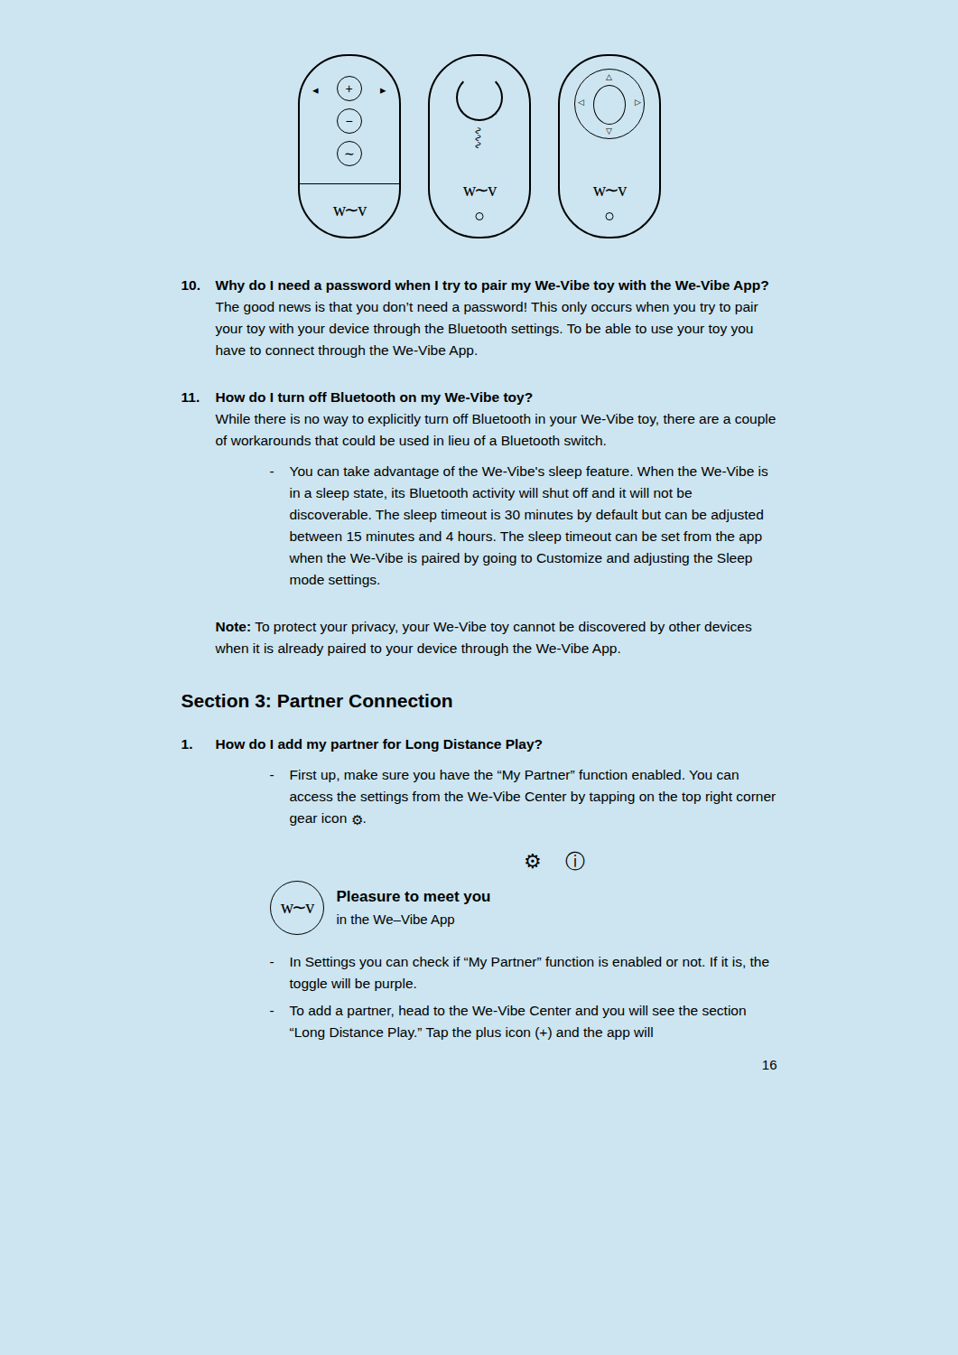◂ ▸
+
−
∼
w∼v
∿∿∿
w∼v
△ ▽ ◁ ▷
w∼v
Why do I need a password when I try to pair my We-Vibe toy with the We-Vibe App? The good news is that you don’t need a password! This only occurs when you try to pair your toy with your device through the Bluetooth settings. To be able to use your toy you have to connect through the We-Vibe App.
How do I turn off Bluetooth on my We-Vibe toy? While there is no way to explicitly turn off Bluetooth in your We-Vibe toy, there are a couple of workarounds that could be used in lieu of a Bluetooth switch.
You can take advantage of the We-Vibe's sleep feature. When the We-Vibe is in a sleep state, its Bluetooth activity will shut off and it will not be discoverable. The sleep timeout is 30 minutes by default but can be adjusted between 15 minutes and 4 hours. The sleep timeout can be set from the app when the We-Vibe is paired by going to Customize and adjusting the Sleep mode settings.
Note: To protect your privacy, your We-Vibe toy cannot be discovered by other devices when it is already paired to your device through the We-Vibe App.
Section 3: Partner Connection
How do I add my partner for Long Distance Play?
First up, make sure you have the “My Partner” function enabled. You can access the settings from the We-Vibe Center by tapping on the top right corner gear icon ⚙.
⚙ ⓘ
w∼v
Pleasure to meet you
in the We–Vibe App
In Settings you can check if “My Partner” function is enabled or not. If it is, the toggle will be purple.
To add a partner, head to the We-Vibe Center and you will see the section “Long Distance Play.” Tap the plus icon (+) and the app will
16